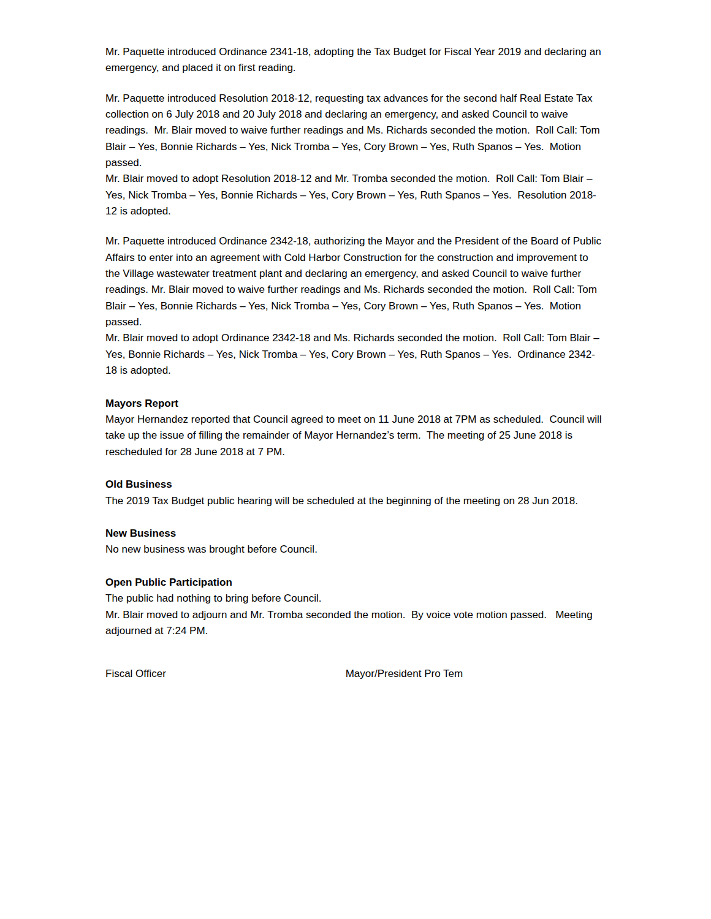Mr. Paquette introduced Ordinance 2341-18, adopting the Tax Budget for Fiscal Year 2019 and declaring an emergency, and placed it on first reading.
Mr. Paquette introduced Resolution 2018-12, requesting tax advances for the second half Real Estate Tax collection on 6 July 2018 and 20 July 2018 and declaring an emergency, and asked Council to waive readings. Mr. Blair moved to waive further readings and Ms. Richards seconded the motion. Roll Call: Tom Blair – Yes, Bonnie Richards – Yes, Nick Tromba – Yes, Cory Brown – Yes, Ruth Spanos – Yes. Motion passed.
Mr. Blair moved to adopt Resolution 2018-12 and Mr. Tromba seconded the motion. Roll Call: Tom Blair – Yes, Nick Tromba – Yes, Bonnie Richards – Yes, Cory Brown – Yes, Ruth Spanos – Yes. Resolution 2018-12 is adopted.
Mr. Paquette introduced Ordinance 2342-18, authorizing the Mayor and the President of the Board of Public Affairs to enter into an agreement with Cold Harbor Construction for the construction and improvement to the Village wastewater treatment plant and declaring an emergency, and asked Council to waive further readings. Mr. Blair moved to waive further readings and Ms. Richards seconded the motion. Roll Call: Tom Blair – Yes, Bonnie Richards – Yes, Nick Tromba – Yes, Cory Brown – Yes, Ruth Spanos – Yes. Motion passed.
Mr. Blair moved to adopt Ordinance 2342-18 and Ms. Richards seconded the motion. Roll Call: Tom Blair – Yes, Bonnie Richards – Yes, Nick Tromba – Yes, Cory Brown – Yes, Ruth Spanos – Yes. Ordinance 2342-18 is adopted.
Mayors Report
Mayor Hernandez reported that Council agreed to meet on 11 June 2018 at 7PM as scheduled. Council will take up the issue of filling the remainder of Mayor Hernandez’s term. The meeting of 25 June 2018 is rescheduled for 28 June 2018 at 7 PM.
Old Business
The 2019 Tax Budget public hearing will be scheduled at the beginning of the meeting on 28 Jun 2018.
New Business
No new business was brought before Council.
Open Public Participation
The public had nothing to bring before Council.
Mr. Blair moved to adjourn and Mr. Tromba seconded the motion. By voice vote motion passed. Meeting adjourned at 7:24 PM.
Fiscal Officer
Mayor/President Pro Tem